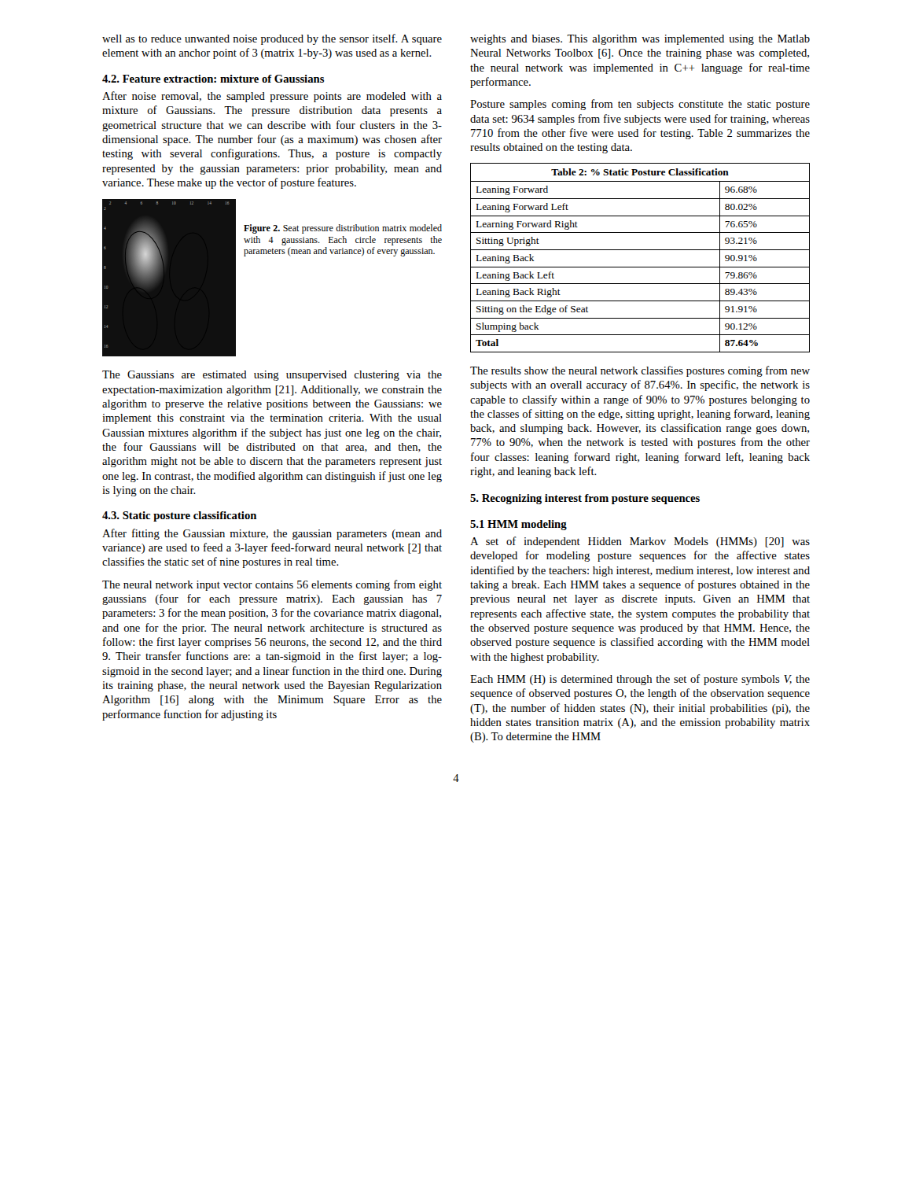well as to reduce unwanted noise produced by the sensor itself. A square element with an anchor point of 3 (matrix 1-by-3) was used as a kernel.
4.2. Feature extraction: mixture of Gaussians
After noise removal, the sampled pressure points are modeled with a mixture of Gaussians. The pressure distribution data presents a geometrical structure that we can describe with four clusters in the 3-dimensional space. The number four (as a maximum) was chosen after testing with several configurations. Thus, a posture is compactly represented by the gaussian parameters: prior probability, mean and variance. These make up the vector of posture features.
246810121416
246810121416
Figure 2. Seat pressure distribution matrix modeled with 4 gaussians. Each circle represents the parameters (mean and variance) of every gaussian.
The Gaussians are estimated using unsupervised clustering via the expectation-maximization algorithm [21]. Additionally, we constrain the algorithm to preserve the relative positions between the Gaussians: we implement this constraint via the termination criteria. With the usual Gaussian mixtures algorithm if the subject has just one leg on the chair, the four Gaussians will be distributed on that area, and then, the algorithm might not be able to discern that the parameters represent just one leg. In contrast, the modified algorithm can distinguish if just one leg is lying on the chair.
4.3. Static posture classification
After fitting the Gaussian mixture, the gaussian parameters (mean and variance) are used to feed a 3-layer feed-forward neural network [2] that classifies the static set of nine postures in real time.
The neural network input vector contains 56 elements coming from eight gaussians (four for each pressure matrix). Each gaussian has 7 parameters: 3 for the mean position, 3 for the covariance matrix diagonal, and one for the prior. The neural network architecture is structured as follow: the first layer comprises 56 neurons, the second 12, and the third 9. Their transfer functions are: a tan-sigmoid in the first layer; a log-sigmoid in the second layer; and a linear function in the third one. During its training phase, the neural network used the Bayesian Regularization Algorithm [16] along with the Minimum Square Error as the performance function for adjusting its
weights and biases. This algorithm was implemented using the Matlab Neural Networks Toolbox [6]. Once the training phase was completed, the neural network was implemented in C++ language for real-time performance.
Posture samples coming from ten subjects constitute the static posture data set: 9634 samples from five subjects were used for training, whereas 7710 from the other five were used for testing. Table 2 summarizes the results obtained on the testing data.
Table 2: % Static Posture Classification
| Leaning Forward | 96.68% |
| Leaning Forward Left | 80.02% |
| Learning Forward Right | 76.65% |
| Sitting Upright | 93.21% |
| Leaning Back | 90.91% |
| Leaning Back Left | 79.86% |
| Leaning Back Right | 89.43% |
| Sitting on the Edge of Seat | 91.91% |
| Slumping back | 90.12% |
| Total | 87.64% |
The results show the neural network classifies postures coming from new subjects with an overall accuracy of 87.64%. In specific, the network is capable to classify within a range of 90% to 97% postures belonging to the classes of sitting on the edge, sitting upright, leaning forward, leaning back, and slumping back. However, its classification range goes down, 77% to 90%, when the network is tested with postures from the other four classes: leaning forward right, leaning forward left, leaning back right, and leaning back left.
5. Recognizing interest from posture sequences
5.1 HMM modeling
A set of independent Hidden Markov Models (HMMs) [20] was developed for modeling posture sequences for the affective states identified by the teachers: high interest, medium interest, low interest and taking a break. Each HMM takes a sequence of postures obtained in the previous neural net layer as discrete inputs. Given an HMM that represents each affective state, the system computes the probability that the observed posture sequence was produced by that HMM. Hence, the observed posture sequence is classified according with the HMM model with the highest probability.
Each HMM (H) is determined through the set of posture symbols V, the sequence of observed postures O, the length of the observation sequence (T), the number of hidden states (N), their initial probabilities (pi), the hidden states transition matrix (A), and the emission probability matrix (B). To determine the HMM
4